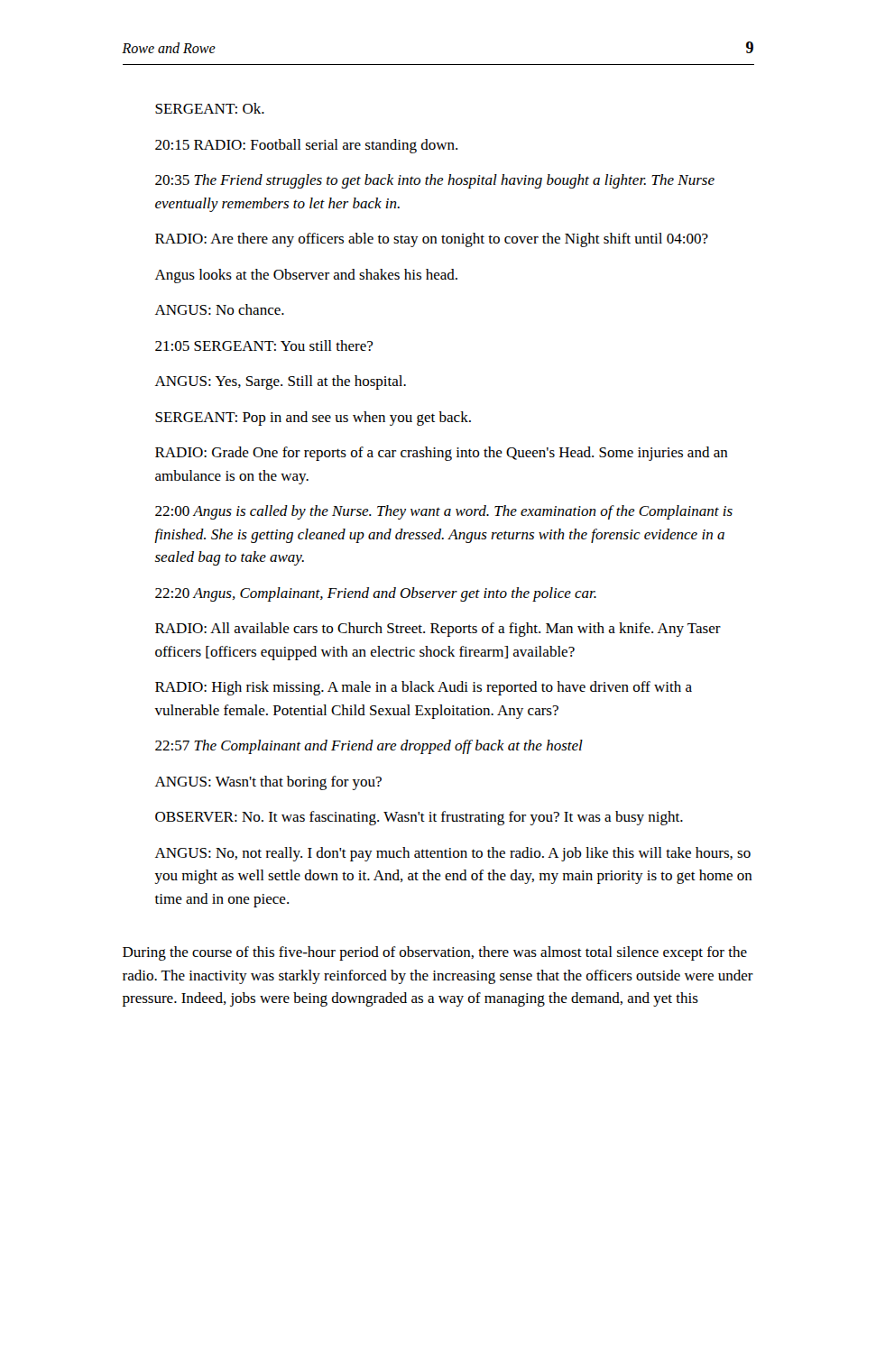Rowe and Rowe 9
Sergeant: Ok.
20:15 Radio: Football serial are standing down.
20:35 The Friend struggles to get back into the hospital having bought a lighter. The Nurse eventually remembers to let her back in.
Radio: Are there any officers able to stay on tonight to cover the Night shift until 04:00?
Angus looks at the Observer and shakes his head.
Angus: No chance.
21:05 Sergeant: You still there?
Angus: Yes, Sarge. Still at the hospital.
Sergeant: Pop in and see us when you get back.
Radio: Grade One for reports of a car crashing into the Queen's Head. Some injuries and an ambulance is on the way.
22:00 Angus is called by the Nurse. They want a word. The examination of the Complainant is finished. She is getting cleaned up and dressed. Angus returns with the forensic evidence in a sealed bag to take away.
22:20 Angus, Complainant, Friend and Observer get into the police car.
Radio: All available cars to Church Street. Reports of a fight. Man with a knife. Any Taser officers [officers equipped with an electric shock firearm] available?
Radio: High risk missing. A male in a black Audi is reported to have driven off with a vulnerable female. Potential Child Sexual Exploitation. Any cars?
22:57 The Complainant and Friend are dropped off back at the hostel
Angus: Wasn't that boring for you?
Observer: No. It was fascinating. Wasn't it frustrating for you? It was a busy night.
Angus: No, not really. I don't pay much attention to the radio. A job like this will take hours, so you might as well settle down to it. And, at the end of the day, my main priority is to get home on time and in one piece.
During the course of this five-hour period of observation, there was almost total silence except for the radio. The inactivity was starkly reinforced by the increasing sense that the officers outside were under pressure. Indeed, jobs were being downgraded as a way of managing the demand, and yet this